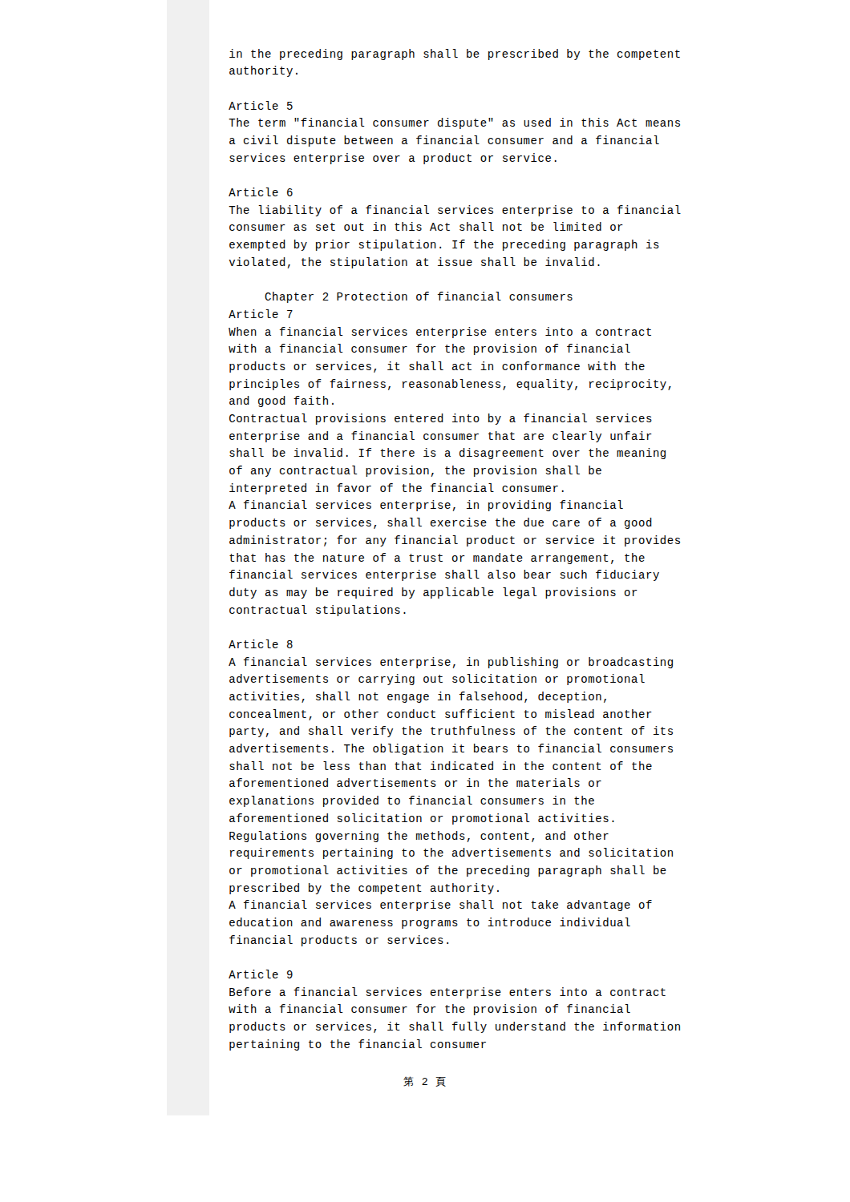in the preceding paragraph shall be prescribed by the competent authority.
Article 5
The term "financial consumer dispute" as used in this Act means a civil dispute between a financial consumer and a financial services enterprise over a product or service.
Article 6
The liability of a financial services enterprise to a financial consumer as set out in this Act shall not be limited or exempted by prior stipulation. If the preceding paragraph is violated, the stipulation at issue shall be invalid.
Chapter 2 Protection of financial consumers
Article 7
When a financial services enterprise enters into a contract with a financial consumer for the provision of financial products or services, it shall act in conformance with the principles of fairness, reasonableness, equality, reciprocity, and good faith.
Contractual provisions entered into by a financial services enterprise and a financial consumer that are clearly unfair shall be invalid. If there is a disagreement over the meaning of any contractual provision, the provision shall be interpreted in favor of the financial consumer.
A financial services enterprise, in providing financial products or services, shall exercise the due care of a good administrator; for any financial product or service it provides that has the nature of a trust or mandate arrangement, the financial services enterprise shall also bear such fiduciary duty as may be required by applicable legal provisions or contractual stipulations.
Article 8
A financial services enterprise, in publishing or broadcasting advertisements or carrying out solicitation or promotional activities, shall not engage in falsehood, deception, concealment, or other conduct sufficient to mislead another party, and shall verify the truthfulness of the content of its advertisements. The obligation it bears to financial consumers shall not be less than that indicated in the content of the aforementioned advertisements or in the materials or explanations provided to financial consumers in the aforementioned solicitation or promotional activities.
Regulations governing the methods, content, and other requirements pertaining to the advertisements and solicitation or promotional activities of the preceding paragraph shall be prescribed by the competent authority.
A financial services enterprise shall not take advantage of education and awareness programs to introduce individual financial products or services.
Article 9
Before a financial services enterprise enters into a contract with a financial consumer for the provision of financial products or services, it shall fully understand the information pertaining to the financial consumer
第 2 頁